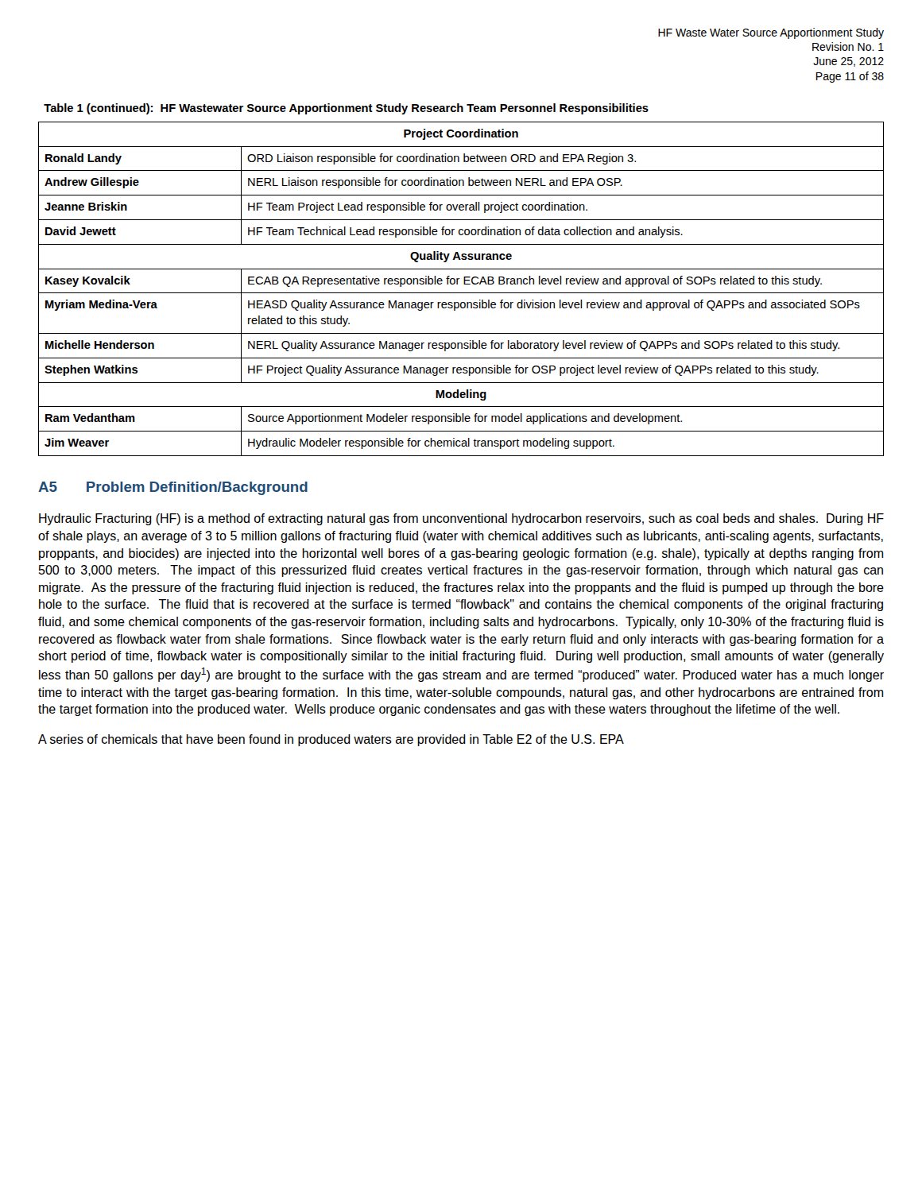HF Waste Water Source Apportionment Study
Revision No. 1
June 25, 2012
Page 11 of 38
Table 1 (continued): HF Wastewater Source Apportionment Study Research Team Personnel Responsibilities
| Project Coordination |
| --- |
| Ronald Landy | ORD Liaison responsible for coordination between ORD and EPA Region 3. |
| Andrew Gillespie | NERL Liaison responsible for coordination between NERL and EPA OSP. |
| Jeanne Briskin | HF Team Project Lead responsible for overall project coordination. |
| David Jewett | HF Team Technical Lead responsible for coordination of data collection and analysis. |
| Quality Assurance |
| Kasey Kovalcik | ECAB QA Representative responsible for ECAB Branch level review and approval of SOPs related to this study. |
| Myriam Medina-Vera | HEASD Quality Assurance Manager responsible for division level review and approval of QAPPs and associated SOPs related to this study. |
| Michelle Henderson | NERL Quality Assurance Manager responsible for laboratory level review of QAPPs and SOPs related to this study. |
| Stephen Watkins | HF Project Quality Assurance Manager responsible for OSP project level review of QAPPs related to this study. |
| Modeling |
| Ram Vedantham | Source Apportionment Modeler responsible for model applications and development. |
| Jim Weaver | Hydraulic Modeler responsible for chemical transport modeling support. |
A5 Problem Definition/Background
Hydraulic Fracturing (HF) is a method of extracting natural gas from unconventional hydrocarbon reservoirs, such as coal beds and shales. During HF of shale plays, an average of 3 to 5 million gallons of fracturing fluid (water with chemical additives such as lubricants, anti-scaling agents, surfactants, proppants, and biocides) are injected into the horizontal well bores of a gas-bearing geologic formation (e.g. shale), typically at depths ranging from 500 to 3,000 meters. The impact of this pressurized fluid creates vertical fractures in the gas-reservoir formation, through which natural gas can migrate. As the pressure of the fracturing fluid injection is reduced, the fractures relax into the proppants and the fluid is pumped up through the bore hole to the surface. The fluid that is recovered at the surface is termed “flowback" and contains the chemical components of the original fracturing fluid, and some chemical components of the gas-reservoir formation, including salts and hydrocarbons. Typically, only 10-30% of the fracturing fluid is recovered as flowback water from shale formations. Since flowback water is the early return fluid and only interacts with gas-bearing formation for a short period of time, flowback water is compositionally similar to the initial fracturing fluid. During well production, small amounts of water (generally less than 50 gallons per day1) are brought to the surface with the gas stream and are termed “produced” water. Produced water has a much longer time to interact with the target gas-bearing formation. In this time, water-soluble compounds, natural gas, and other hydrocarbons are entrained from the target formation into the produced water. Wells produce organic condensates and gas with these waters throughout the lifetime of the well.
A series of chemicals that have been found in produced waters are provided in Table E2 of the U.S. EPA